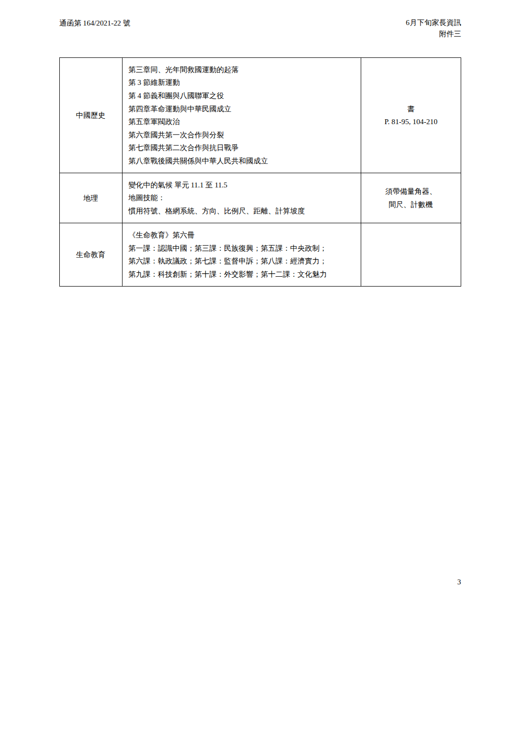通函第 164/2021-22 號
6月下旬家長資訊
附件三
| 中國歷史 | 第三章同、光年間救國運動的起落 第 3 節維新運動 第 4 節義和團與八國聯軍之役 第四章革命運動與中華民國成立 第五章軍閥政治 第六章國共第一次合作與分裂 第七章國共第二次合作與抗日戰爭 第八章戰後國共關係與中華人民共和國成立 | 書 P. 81-95, 104-210 |
| 地理 | 變化中的氣候 單元 11.1 至 11.5 地圖技能： 慣用符號、格網系統、方向、比例尺、距離、計算坡度 | 須帶備量角器、 間尺、計數機 |
| 生命教育 | 《生命教育》第六冊 第一課：認識中國；第三課：民族復興；第五課：中央政制； 第六課：執政議政；第七課：監督申訴；第八課：經濟實力； 第九課：科技創新；第十課：外交影響；第十二課：文化魅力 | |
3